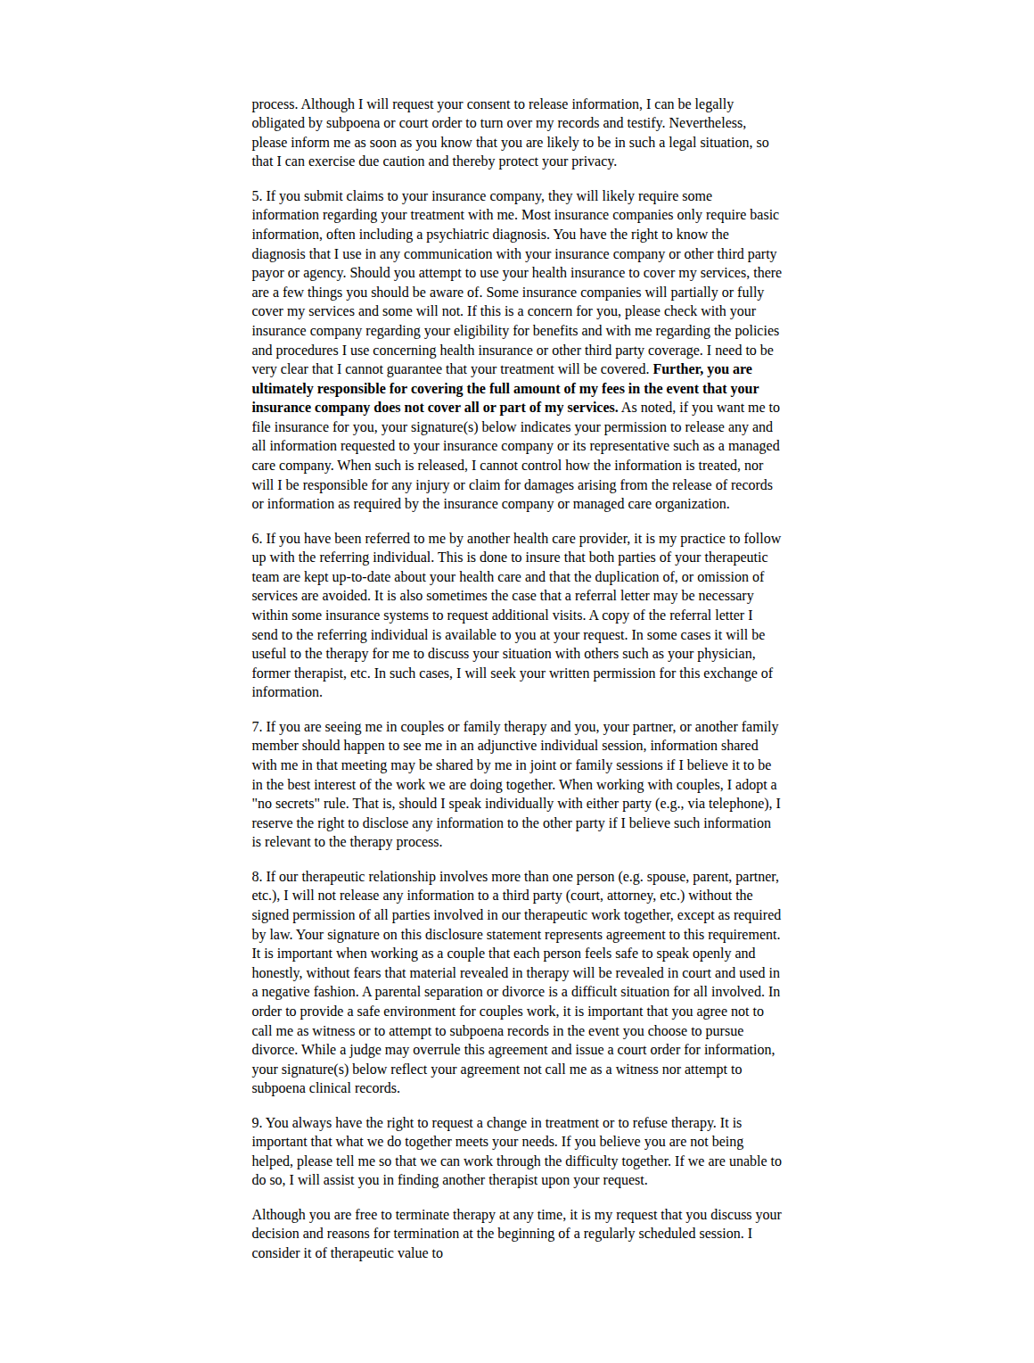process. Although I will request your consent to release information, I can be legally obligated by subpoena or court order to turn over my records and testify. Nevertheless, please inform me as soon as you know that you are likely to be in such a legal situation, so that I can exercise due caution and thereby protect your privacy.
5. If you submit claims to your insurance company, they will likely require some information regarding your treatment with me. Most insurance companies only require basic information, often including a psychiatric diagnosis. You have the right to know the diagnosis that I use in any communication with your insurance company or other third party payor or agency. Should you attempt to use your health insurance to cover my services, there are a few things you should be aware of. Some insurance companies will partially or fully cover my services and some will not. If this is a concern for you, please check with your insurance company regarding your eligibility for benefits and with me regarding the policies and procedures I use concerning health insurance or other third party coverage. I need to be very clear that I cannot guarantee that your treatment will be covered. Further, you are ultimately responsible for covering the full amount of my fees in the event that your insurance company does not cover all or part of my services. As noted, if you want me to file insurance for you, your signature(s) below indicates your permission to release any and all information requested to your insurance company or its representative such as a managed care company. When such is released, I cannot control how the information is treated, nor will I be responsible for any injury or claim for damages arising from the release of records or information as required by the insurance company or managed care organization.
6. If you have been referred to me by another health care provider, it is my practice to follow up with the referring individual. This is done to insure that both parties of your therapeutic team are kept up-to-date about your health care and that the duplication of, or omission of services are avoided. It is also sometimes the case that a referral letter may be necessary within some insurance systems to request additional visits. A copy of the referral letter I send to the referring individual is available to you at your request. In some cases it will be useful to the therapy for me to discuss your situation with others such as your physician, former therapist, etc. In such cases, I will seek your written permission for this exchange of information.
7. If you are seeing me in couples or family therapy and you, your partner, or another family member should happen to see me in an adjunctive individual session, information shared with me in that meeting may be shared by me in joint or family sessions if I believe it to be in the best interest of the work we are doing together. When working with couples, I adopt a "no secrets" rule. That is, should I speak individually with either party (e.g., via telephone), I reserve the right to disclose any information to the other party if I believe such information is relevant to the therapy process.
8. If our therapeutic relationship involves more than one person (e.g. spouse, parent, partner, etc.), I will not release any information to a third party (court, attorney, etc.) without the signed permission of all parties involved in our therapeutic work together, except as required by law. Your signature on this disclosure statement represents agreement to this requirement. It is important when working as a couple that each person feels safe to speak openly and honestly, without fears that material revealed in therapy will be revealed in court and used in a negative fashion. A parental separation or divorce is a difficult situation for all involved. In order to provide a safe environment for couples work, it is important that you agree not to call me as witness or to attempt to subpoena records in the event you choose to pursue divorce. While a judge may overrule this agreement and issue a court order for information, your signature(s) below reflect your agreement not call me as a witness nor attempt to subpoena clinical records.
9. You always have the right to request a change in treatment or to refuse therapy. It is important that what we do together meets your needs. If you believe you are not being helped, please tell me so that we can work through the difficulty together. If we are unable to do so, I will assist you in finding another therapist upon your request.
Although you are free to terminate therapy at any time, it is my request that you discuss your decision and reasons for termination at the beginning of a regularly scheduled session. I consider it of therapeutic value to